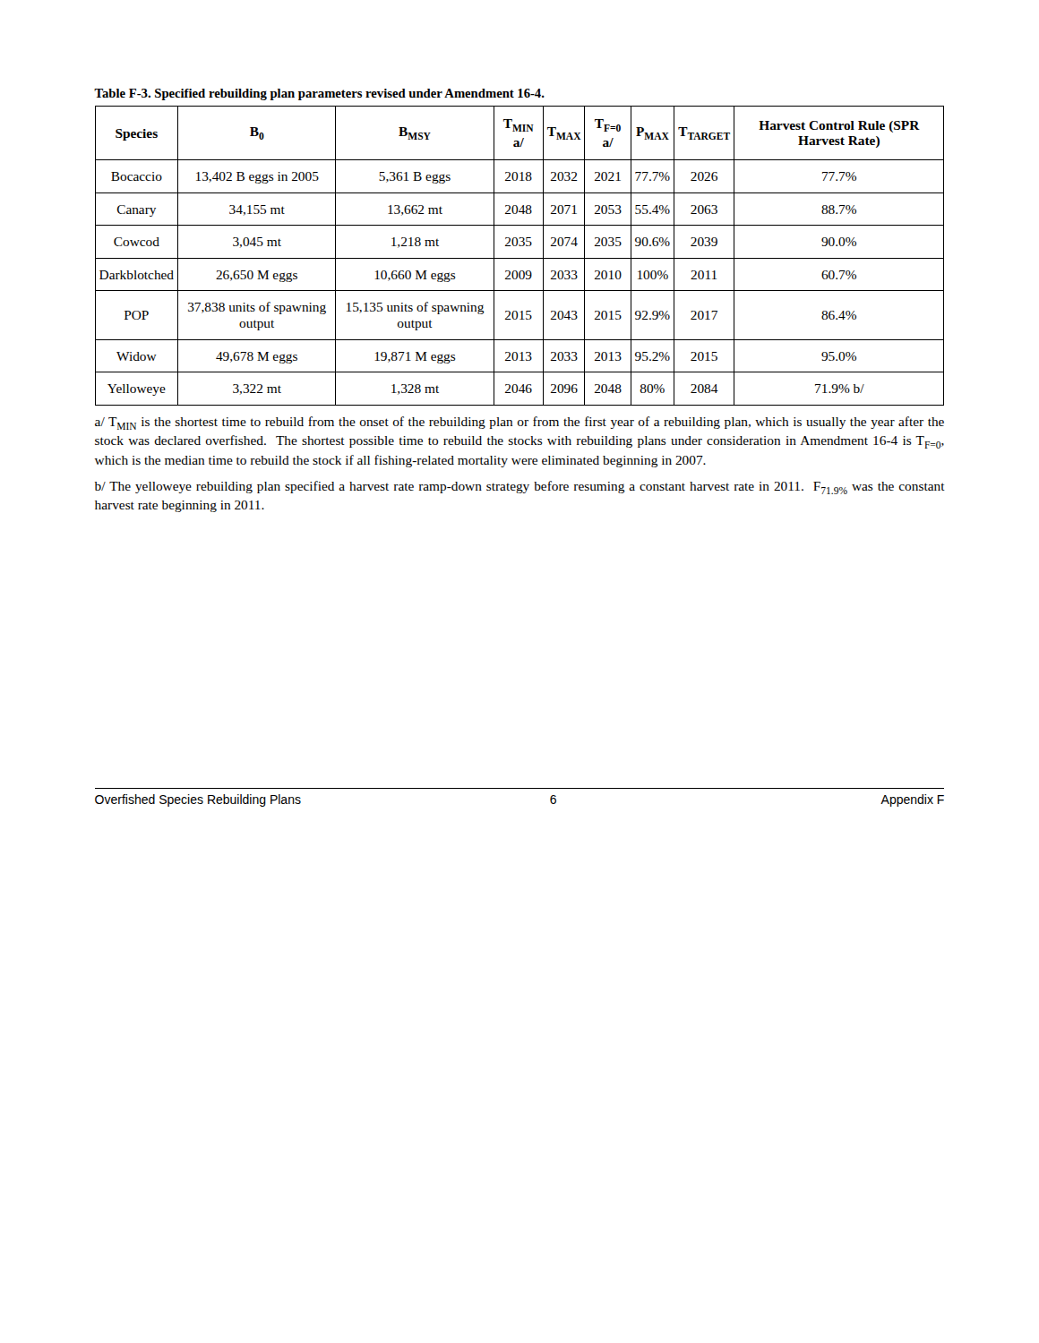Table F-3. Specified rebuilding plan parameters revised under Amendment 16-4.
| Species | B 0 | B MSY | T MIN a/ | T MAX | T F=0 a/ | P MAX | T TARGET | Harvest Control Rule (SPR Harvest Rate) |
| --- | --- | --- | --- | --- | --- | --- | --- | --- |
| Bocaccio | 13,402 B eggs in 2005 | 5,361 B eggs | 2018 | 2032 | 2021 | 77.7% | 2026 | 77.7% |
| Canary | 34,155 mt | 13,662 mt | 2048 | 2071 | 2053 | 55.4% | 2063 | 88.7% |
| Cowcod | 3,045 mt | 1,218 mt | 2035 | 2074 | 2035 | 90.6% | 2039 | 90.0% |
| Darkblotched | 26,650 M eggs | 10,660 M eggs | 2009 | 2033 | 2010 | 100% | 2011 | 60.7% |
| POP | 37,838 units of spawning output | 15,135 units of spawning output | 2015 | 2043 | 2015 | 92.9% | 2017 | 86.4% |
| Widow | 49,678 M eggs | 19,871 M eggs | 2013 | 2033 | 2013 | 95.2% | 2015 | 95.0% |
| Yelloweye | 3,322 mt | 1,328 mt | 2046 | 2096 | 2048 | 80% | 2084 | 71.9% b/ |
a/ TMIN is the shortest time to rebuild from the onset of the rebuilding plan or from the first year of a rebuilding plan, which is usually the year after the stock was declared overfished. The shortest possible time to rebuild the stocks with rebuilding plans under consideration in Amendment 16-4 is TF=0, which is the median time to rebuild the stock if all fishing-related mortality were eliminated beginning in 2007.
b/ The yelloweye rebuilding plan specified a harvest rate ramp-down strategy before resuming a constant harvest rate in 2011. F71.9% was the constant harvest rate beginning in 2011.
Overfished Species Rebuilding Plans
6
Appendix F